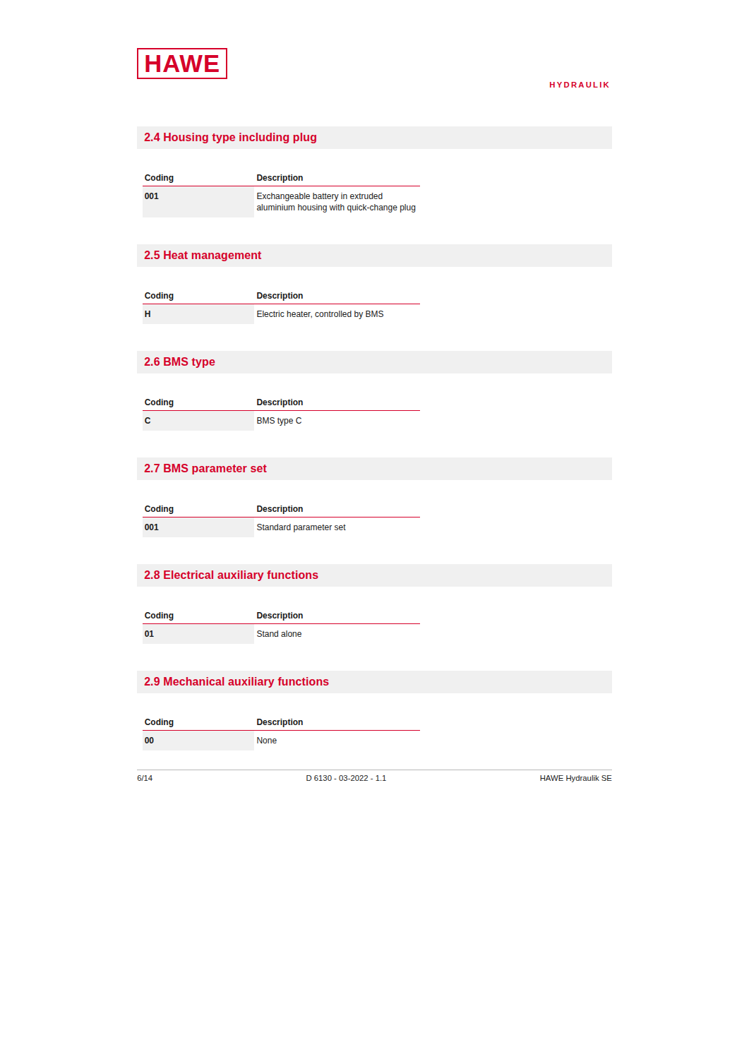HAWE
HYDRAULIK
2.4 Housing type including plug
| Coding | Description |
| --- | --- |
| 001 | Exchangeable battery in extruded aluminium housing with quick-change plug |
2.5 Heat management
| Coding | Description |
| --- | --- |
| H | Electric heater, controlled by BMS |
2.6 BMS type
| Coding | Description |
| --- | --- |
| C | BMS type C |
2.7 BMS parameter set
| Coding | Description |
| --- | --- |
| 001 | Standard parameter set |
2.8 Electrical auxiliary functions
| Coding | Description |
| --- | --- |
| 01 | Stand alone |
2.9 Mechanical auxiliary functions
| Coding | Description |
| --- | --- |
| 00 | None |
6/14
D 6130 - 03-2022 - 1.1
HAWE Hydraulik SE